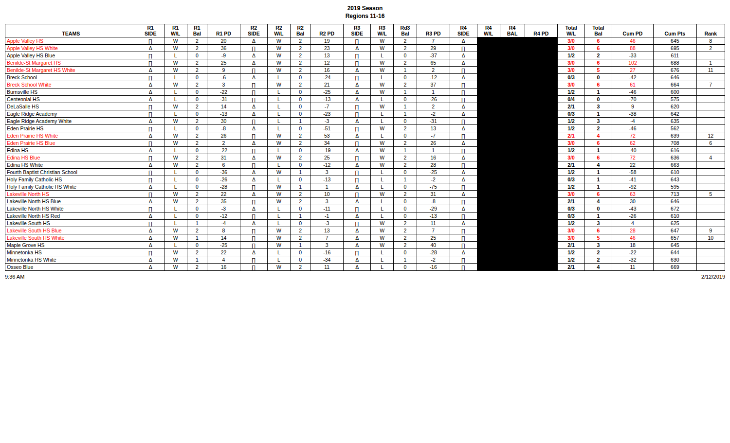2019 Season
Regions 11-16
| TEAMS | R1 SIDE | R1 W/L | R1 Bal | R1 PD | R2 SIDE | R2 W/L | R2 Bal | R2 PD | R3 SIDE | R3 W/L | Rd3 Bal | R3 PD | R4 SIDE | R4 W/L | R4 BAL | R4 PD | Total W/L | Total Bal | Cum PD | Cum Pts | Rank |
| --- | --- | --- | --- | --- | --- | --- | --- | --- | --- | --- | --- | --- | --- | --- | --- | --- | --- | --- | --- | --- | --- |
| Apple Valley HS | ∏ | W | 2 | 20 | Δ | W | 2 | 19 | ∏ | W | 2 | 7 | Δ | | | | 3/0 | 6 | 46 | 645 | 8 |
| Apple Valley HS White | Δ | W | 2 | 36 | ∏ | W | 2 | 23 | Δ | W | 2 | 29 | ∏ | | | | 3/0 | 6 | 88 | 695 | 2 |
| Apple Valley HS Blue | ∏ | L | 0 | -9 | Δ | W | 2 | 13 | ∏ | L | 0 | -37 | Δ | | | | 1/2 | 2 | -33 | 611 | |
| Benilde-St Margaret HS | ∏ | W | 2 | 25 | Δ | W | 2 | 12 | ∏ | W | 2 | 65 | Δ | | | | 3/0 | 6 | 102 | 688 | 1 |
| Benilde-St Margaret HS White | Δ | W | 2 | 9 | ∏ | W | 2 | 16 | Δ | W | 1 | 2 | ∏ | | | | 3/0 | 5 | 27 | 676 | 11 |
| Breck School | ∏ | L | 0 | -6 | Δ | L | 0 | -24 | ∏ | L | 0 | -12 | Δ | | | | 0/3 | 0 | -42 | 646 | |
| Breck School White | Δ | W | 2 | 3 | ∏ | W | 2 | 21 | Δ | W | 2 | 37 | ∏ | | | | 3/0 | 6 | 61 | 664 | 7 |
| Burnsville HS | Δ | L | 0 | -22 | ∏ | L | 0 | -25 | Δ | W | 1 | 1 | ∏ | | | | 1/2 | 1 | -46 | 600 | |
| Centennial HS | Δ | L | 0 | -31 | ∏ | L | 0 | -13 | Δ | L | 0 | -26 | ∏ | | | | 0/4 | 0 | -70 | 575 | |
| DeLaSalle HS | ∏ | W | 2 | 14 | Δ | L | 0 | -7 | ∏ | W | 1 | 2 | Δ | | | | 2/1 | 3 | 9 | 620 | |
| Eagle Ridge Academy | ∏ | L | 0 | -13 | Δ | L | 0 | -23 | ∏ | L | 1 | -2 | Δ | | | | 0/3 | 1 | -38 | 642 | |
| Eagle Ridge Academy White | Δ | W | 2 | 30 | ∏ | L | 1 | -3 | Δ | L | 0 | -31 | ∏ | | | | 1/2 | 3 | -4 | 635 | |
| Eden Prairie HS | ∏ | L | 0 | -8 | Δ | L | 0 | -51 | ∏ | W | 2 | 13 | Δ | | | | 1/2 | 2 | -46 | 562 | |
| Eden Prairie HS White | Δ | W | 2 | 26 | ∏ | W | 2 | 53 | Δ | L | 0 | -7 | ∏ | | | | 2/1 | 4 | 72 | 639 | 12 |
| Eden Prairie HS Blue | ∏ | W | 2 | 2 | Δ | W | 2 | 34 | ∏ | W | 2 | 26 | Δ | | | | 3/0 | 6 | 62 | 708 | 6 |
| Edina HS | Δ | L | 0 | -22 | ∏ | L | 0 | -19 | Δ | W | 1 | 1 | ∏ | | | | 1/2 | 1 | -40 | 616 | |
| Edina HS Blue | ∏ | W | 2 | 31 | Δ | W | 2 | 25 | ∏ | W | 2 | 16 | Δ | | | | 3/0 | 6 | 72 | 636 | 4 |
| Edina HS White | Δ | W | 2 | 6 | ∏ | L | 0 | -12 | Δ | W | 2 | 28 | ∏ | | | | 2/1 | 4 | 22 | 663 | |
| Fourth Baptist Christian School | ∏ | L | 0 | -36 | Δ | W | 1 | 3 | ∏ | L | 0 | -25 | Δ | | | | 1/2 | 1 | -58 | 610 | |
| Holy Family Catholic HS | ∏ | L | 0 | -26 | Δ | L | 0 | -13 | ∏ | L | 1 | -2 | Δ | | | | 0/3 | 1 | -41 | 643 | |
| Holy Family Catholic HS White | Δ | L | 0 | -28 | ∏ | W | 1 | 1 | Δ | L | 0 | -75 | ∏ | | | | 1/2 | 1 | -92 | 595 | |
| Lakeville North HS | ∏ | W | 2 | 22 | Δ | W | 2 | 10 | ∏ | W | 2 | 31 | Δ | | | | 3/0 | 6 | 63 | 713 | 5 |
| Lakeville North HS Blue | Δ | W | 2 | 35 | ∏ | W | 2 | 3 | Δ | L | 0 | -8 | ∏ | | | | 2/1 | 4 | 30 | 646 | |
| Lakeville North HS White | ∏ | L | 0 | -3 | Δ | L | 0 | -11 | ∏ | L | 0 | -29 | Δ | | | | 0/3 | 0 | -43 | 672 | |
| Lakeville North HS Red | Δ | L | 0 | -12 | ∏ | L | 1 | -1 | Δ | L | 0 | -13 | ∏ | | | | 0/3 | 1 | -26 | 610 | |
| Lakeville South HS | ∏ | L | 1 | -4 | Δ | L | 0 | -3 | ∏ | W | 2 | 11 | Δ | | | | 1/2 | 3 | 4 | 625 | |
| Lakeville South HS Blue | Δ | W | 2 | 8 | ∏ | W | 2 | 13 | Δ | W | 2 | 7 | ∏ | | | | 3/0 | 6 | 28 | 647 | 9 |
| Lakeville South HS White | Δ | W | 1 | 14 | ∏ | W | 2 | 7 | Δ | W | 2 | 25 | ∏ | | | | 3/0 | 5 | 46 | 657 | 10 |
| Maple Grove HS | Δ | L | 0 | -25 | ∏ | W | 1 | 3 | Δ | W | 2 | 40 | ∏ | | | | 2/1 | 3 | 18 | 645 | |
| Minnetonka HS | ∏ | W | 2 | 22 | Δ | L | 0 | -16 | ∏ | L | 0 | -28 | Δ | | | | 1/2 | 2 | -22 | 644 | |
| Minnetonka HS White | Δ | W | 1 | 4 | ∏ | L | 0 | -34 | Δ | L | 1 | -2 | ∏ | | | | 1/2 | 2 | -32 | 630 | |
| Osseo Blue | Δ | W | 2 | 16 | ∏ | W | 2 | 11 | Δ | L | 0 | -16 | ∏ | | | | 2/1 | 4 | 11 | 669 | |
9:36 AM 2/12/2019